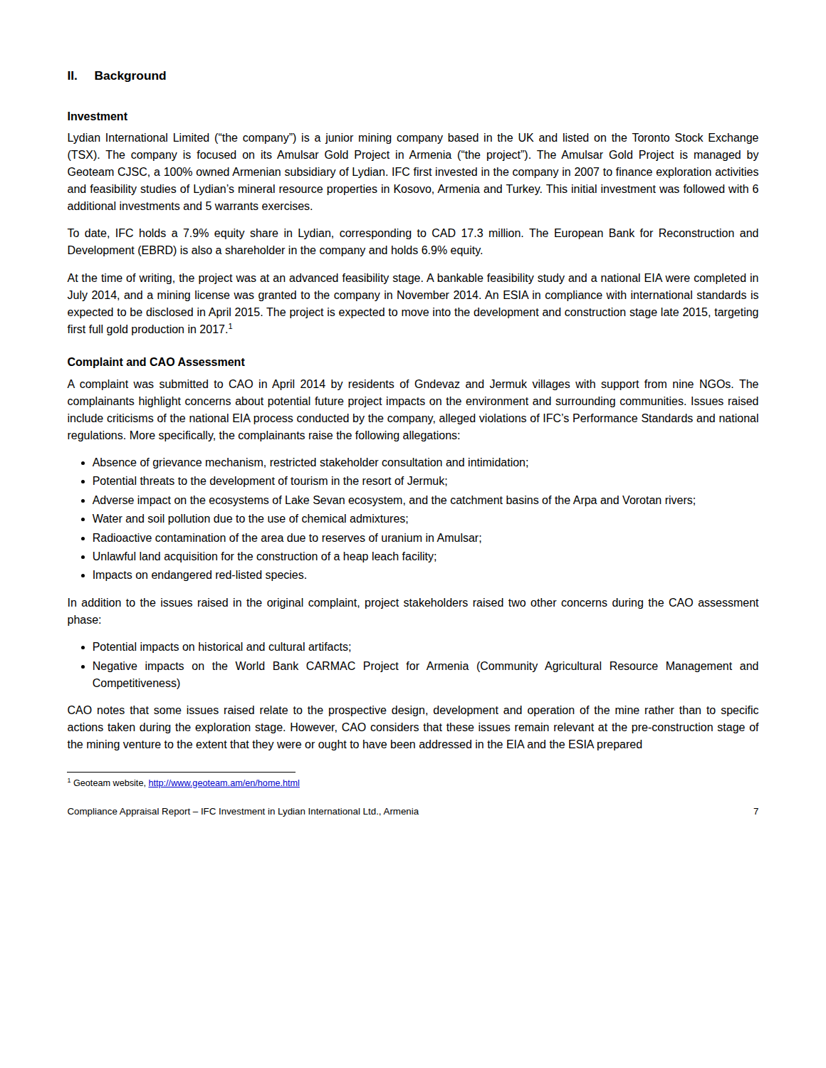II. Background
Investment
Lydian International Limited (“the company”) is a junior mining company based in the UK and listed on the Toronto Stock Exchange (TSX). The company is focused on its Amulsar Gold Project in Armenia (“the project”). The Amulsar Gold Project is managed by Geoteam CJSC, a 100% owned Armenian subsidiary of Lydian. IFC first invested in the company in 2007 to finance exploration activities and feasibility studies of Lydian’s mineral resource properties in Kosovo, Armenia and Turkey. This initial investment was followed with 6 additional investments and 5 warrants exercises.
To date, IFC holds a 7.9% equity share in Lydian, corresponding to CAD 17.3 million. The European Bank for Reconstruction and Development (EBRD) is also a shareholder in the company and holds 6.9% equity.
At the time of writing, the project was at an advanced feasibility stage. A bankable feasibility study and a national EIA were completed in July 2014, and a mining license was granted to the company in November 2014. An ESIA in compliance with international standards is expected to be disclosed in April 2015. The project is expected to move into the development and construction stage late 2015, targeting first full gold production in 2017.1
Complaint and CAO Assessment
A complaint was submitted to CAO in April 2014 by residents of Gndevaz and Jermuk villages with support from nine NGOs. The complainants highlight concerns about potential future project impacts on the environment and surrounding communities. Issues raised include criticisms of the national EIA process conducted by the company, alleged violations of IFC’s Performance Standards and national regulations. More specifically, the complainants raise the following allegations:
Absence of grievance mechanism, restricted stakeholder consultation and intimidation;
Potential threats to the development of tourism in the resort of Jermuk;
Adverse impact on the ecosystems of Lake Sevan ecosystem, and the catchment basins of the Arpa and Vorotan rivers;
Water and soil pollution due to the use of chemical admixtures;
Radioactive contamination of the area due to reserves of uranium in Amulsar;
Unlawful land acquisition for the construction of a heap leach facility;
Impacts on endangered red-listed species.
In addition to the issues raised in the original complaint, project stakeholders raised two other concerns during the CAO assessment phase:
Potential impacts on historical and cultural artifacts;
Negative impacts on the World Bank CARMAC Project for Armenia (Community Agricultural Resource Management and Competitiveness)
CAO notes that some issues raised relate to the prospective design, development and operation of the mine rather than to specific actions taken during the exploration stage. However, CAO considers that these issues remain relevant at the pre-construction stage of the mining venture to the extent that they were or ought to have been addressed in the EIA and the ESIA prepared
1 Geoteam website, http://www.geoteam.am/en/home.html
Compliance Appraisal Report – IFC Investment in Lydian International Ltd., Armenia 7